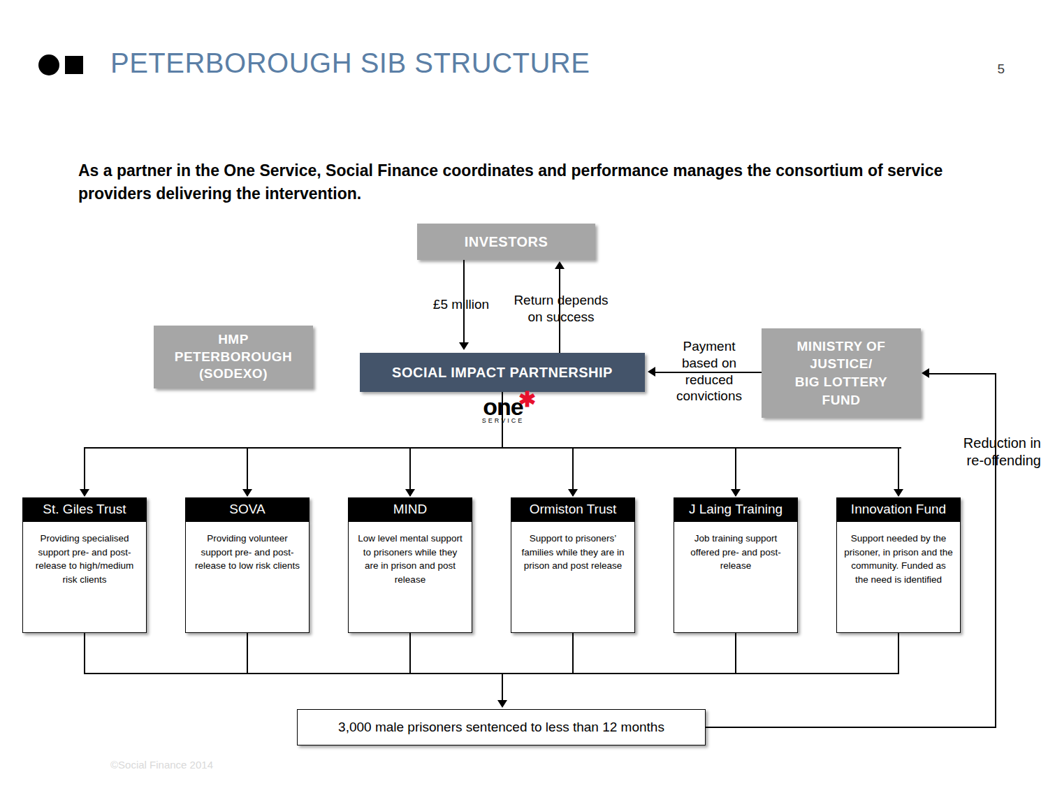PETERBOROUGH SIB STRUCTURE
5
As a partner in the One Service, Social Finance coordinates and performance manages the consortium of service providers delivering the intervention.
INVESTORS
HMP
PETERBOROUGH
(SODEXO)
SOCIAL IMPACT PARTNERSHIP
MINISTRY OF
JUSTICE/
BIG LOTTERY
FUND
£5 million
Return depends
on success
Payment
based on
reduced
convictions
Reduction in
re-offending
one✱
SERVICE
St. Giles Trust
Providing specialised support pre- and post- release to high/medium risk clients
SOVA
Providing volunteer support pre- and post- release to low risk clients
MIND
Low level mental support to prisoners while they are in prison and post release
Ormiston Trust
Support to prisoners’ families while they are in prison and post release
J Laing Training
Job training support offered pre- and post- release
Innovation Fund
Support needed by the prisoner, in prison and the community. Funded as the need is identified
3,000 male prisoners sentenced to less than 12 months
©Social Finance 2014